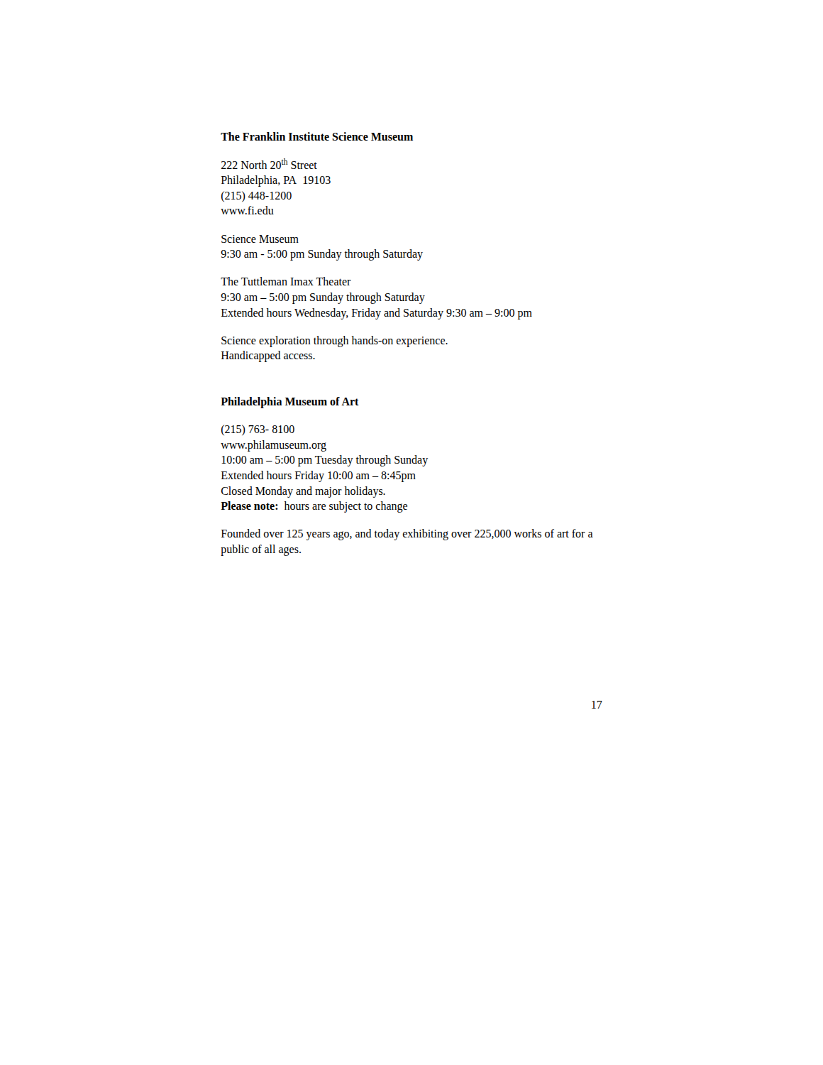The Franklin Institute Science Museum
222 North 20th Street
Philadelphia, PA 19103
(215) 448-1200
www.fi.edu
Science Museum
9:30 am - 5:00 pm Sunday through Saturday
The Tuttleman Imax Theater
9:30 am – 5:00 pm Sunday through Saturday
Extended hours Wednesday, Friday and Saturday 9:30 am – 9:00 pm
Science exploration through hands-on experience.
Handicapped access.
Philadelphia Museum of Art
(215) 763- 8100
www.philamuseum.org
10:00 am – 5:00 pm Tuesday through Sunday
Extended hours Friday 10:00 am – 8:45pm
Closed Monday and major holidays.
Please note: hours are subject to change
Founded over 125 years ago, and today exhibiting over 225,000 works of art for a public of all ages.
17